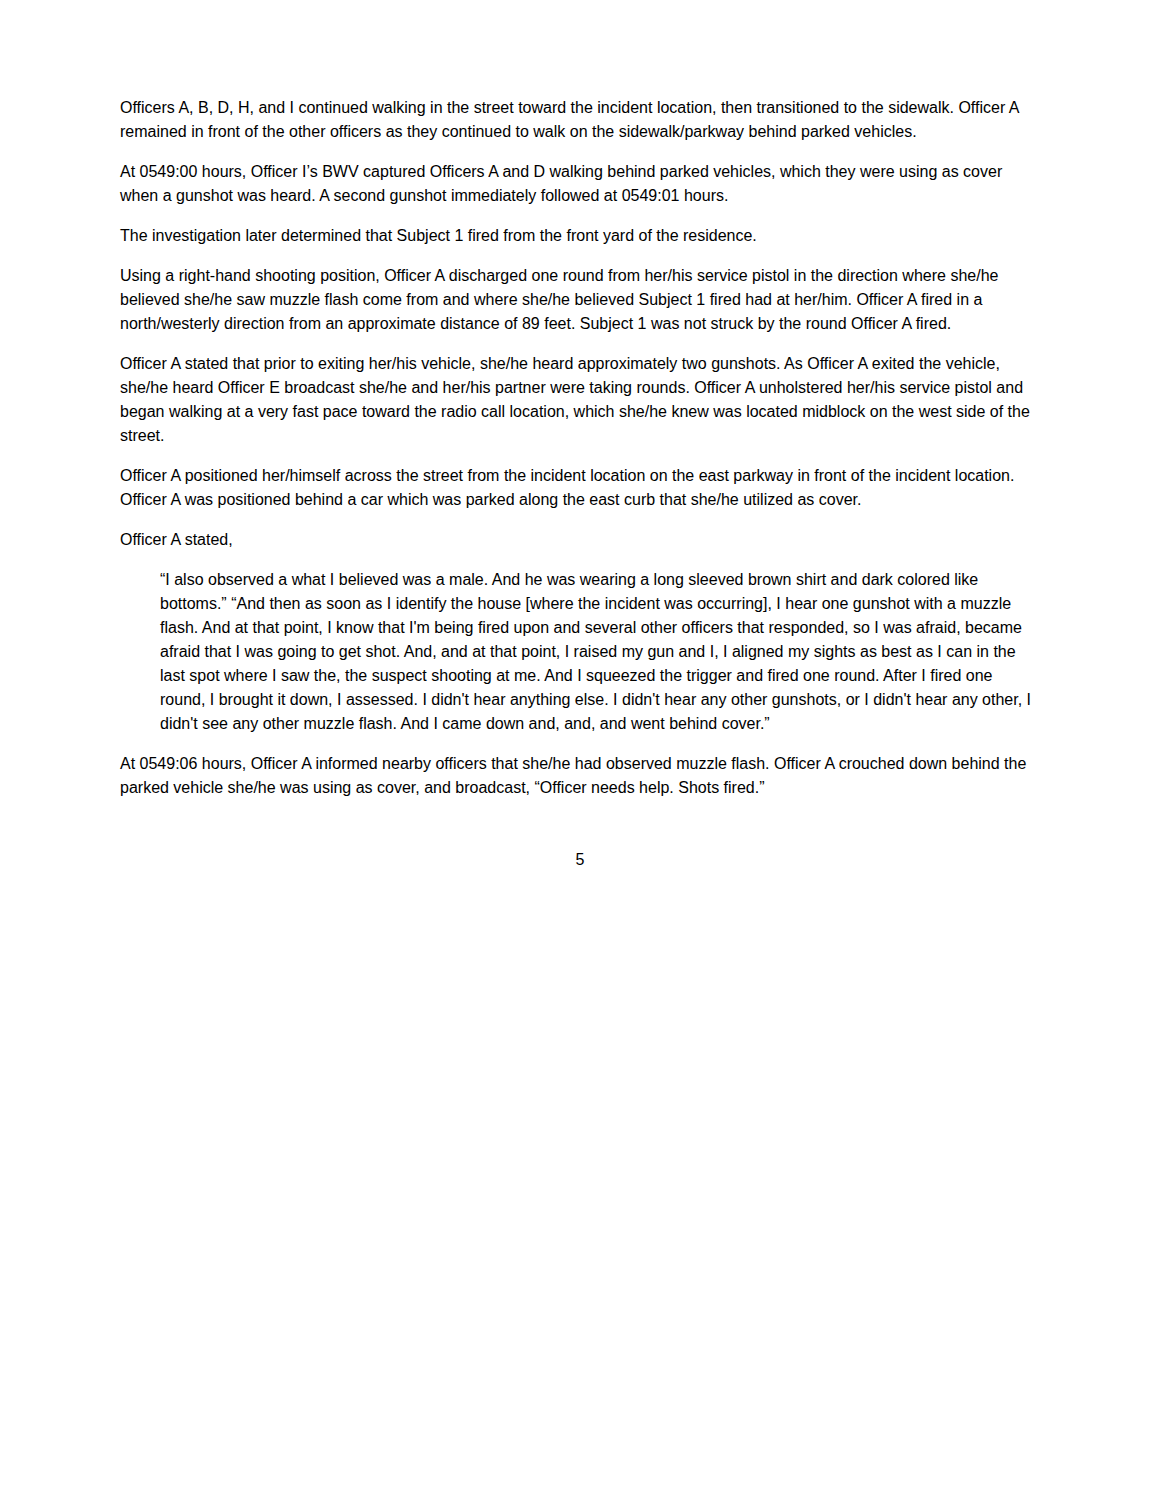Officers A, B, D, H, and I continued walking in the street toward the incident location, then transitioned to the sidewalk. Officer A remained in front of the other officers as they continued to walk on the sidewalk/parkway behind parked vehicles.
At 0549:00 hours, Officer I’s BWV captured Officers A and D walking behind parked vehicles, which they were using as cover when a gunshot was heard. A second gunshot immediately followed at 0549:01 hours.
The investigation later determined that Subject 1 fired from the front yard of the residence.
Using a right-hand shooting position, Officer A discharged one round from her/his service pistol in the direction where she/he believed she/he saw muzzle flash come from and where she/he believed Subject 1 fired had at her/him. Officer A fired in a north/westerly direction from an approximate distance of 89 feet. Subject 1 was not struck by the round Officer A fired.
Officer A stated that prior to exiting her/his vehicle, she/he heard approximately two gunshots. As Officer A exited the vehicle, she/he heard Officer E broadcast she/he and her/his partner were taking rounds. Officer A unholstered her/his service pistol and began walking at a very fast pace toward the radio call location, which she/he knew was located midblock on the west side of the street.
Officer A positioned her/himself across the street from the incident location on the east parkway in front of the incident location. Officer A was positioned behind a car which was parked along the east curb that she/he utilized as cover.
Officer A stated,
“I also observed a what I believed was a male. And he was wearing a long sleeved brown shirt and dark colored like bottoms.” “And then as soon as I identify the house [where the incident was occurring], I hear one gunshot with a muzzle flash. And at that point, I know that I'm being fired upon and several other officers that responded, so I was afraid, became afraid that I was going to get shot. And, and at that point, I raised my gun and I, I aligned my sights as best as I can in the last spot where I saw the, the suspect shooting at me. And I squeezed the trigger and fired one round. After I fired one round, I brought it down, I assessed. I didn't hear anything else. I didn't hear any other gunshots, or I didn't hear any other, I didn't see any other muzzle flash. And I came down and, and, and went behind cover.”
At 0549:06 hours, Officer A informed nearby officers that she/he had observed muzzle flash. Officer A crouched down behind the parked vehicle she/he was using as cover, and broadcast, “Officer needs help. Shots fired.”
5